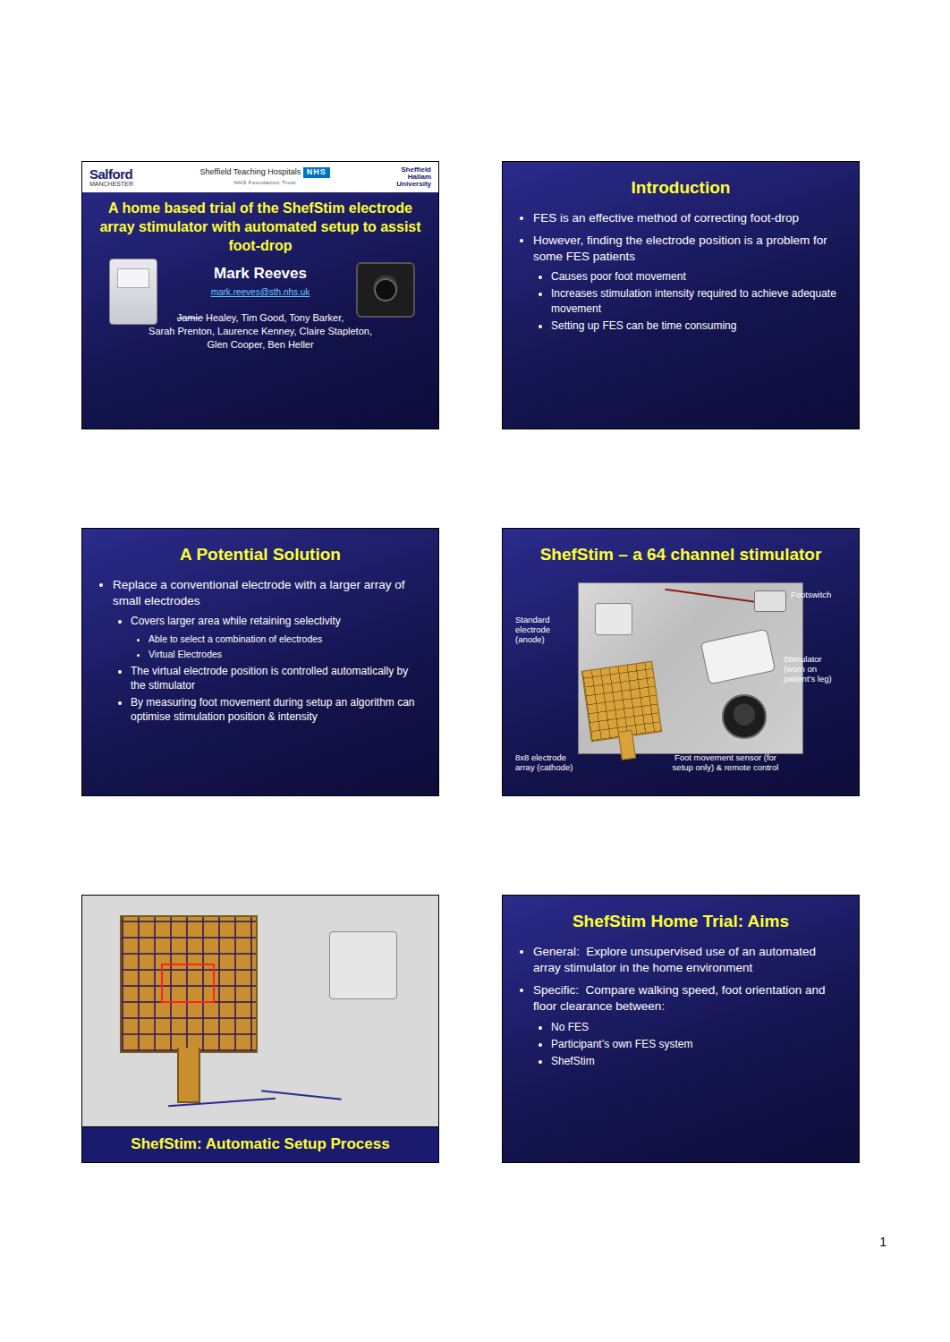Salford
MANCHESTER
Sheffield Teaching Hospitals NHS
NHS Foundation Trust
Sheffield Hallam University
A home based trial of the ShefStim electrode array stimulator with automated setup to assist foot-drop
Mark Reeves
mark.reeves@sth.nhs.uk
Jamie Healey, Tim Good, Tony Barker,
Sarah Prenton, Laurence Kenney, Claire Stapleton,
Glen Cooper, Ben Heller
Introduction
FES is an effective method of correcting foot-drop
However, finding the electrode position is a problem for some FES patients
Causes poor foot movement
Increases stimulation intensity required to achieve adequate movement
Setting up FES can be time consuming
A Potential Solution
Replace a conventional electrode with a larger array of small electrodes
Covers larger area while retaining selectivity
Able to select a combination of electrodes
Virtual Electrodes
The virtual electrode position is controlled automatically by the stimulator
By measuring foot movement during setup an algorithm can optimise stimulation position & intensity
ShefStim – a 64 channel stimulator
Standard
electrode
(anode)
Footswitch
Stimulator
(worn on
patient’s leg)
8x8 electrode
array (cathode)
Foot movement sensor (for
setup only) & remote control
ShefStim: Automatic Setup Process
ShefStim Home Trial: Aims
General: Explore unsupervised use of an automated array stimulator in the home environment
Specific: Compare walking speed, foot orientation and floor clearance between:
No FES
Participant’s own FES system
ShefStim
1